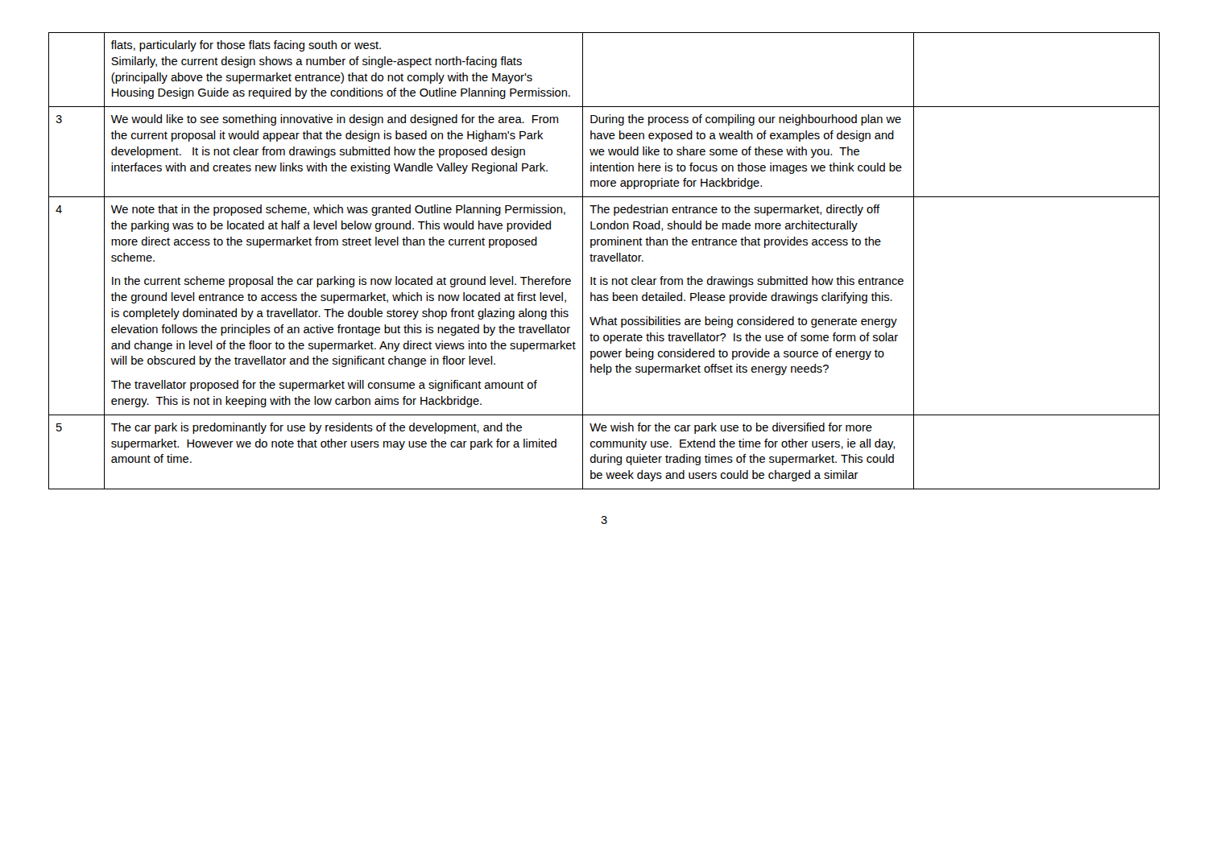| | flats, particularly for those flats facing south or west. Similarly, the current design shows a number of single-aspect north-facing flats (principally above the supermarket entrance) that do not comply with the Mayor's Housing Design Guide as required by the conditions of the Outline Planning Permission. | | |
| 3 | We would like to see something innovative in design and designed for the area. From the current proposal it would appear that the design is based on the Higham's Park development. It is not clear from drawings submitted how the proposed design interfaces with and creates new links with the existing Wandle Valley Regional Park. | During the process of compiling our neighbourhood plan we have been exposed to a wealth of examples of design and we would like to share some of these with you. The intention here is to focus on those images we think could be more appropriate for Hackbridge. | |
| 4 | We note that in the proposed scheme, which was granted Outline Planning Permission, the parking was to be located at half a level below ground. This would have provided more direct access to the supermarket from street level than the current proposed scheme. In the current scheme proposal the car parking is now located at ground level. Therefore the ground level entrance to access the supermarket, which is now located at first level, is completely dominated by a travellator. The double storey shop front glazing along this elevation follows the principles of an active frontage but this is negated by the travellator and change in level of the floor to the supermarket. Any direct views into the supermarket will be obscured by the travellator and the significant change in floor level. The travellator proposed for the supermarket will consume a significant amount of energy. This is not in keeping with the low carbon aims for Hackbridge. | The pedestrian entrance to the supermarket, directly off London Road, should be made more architecturally prominent than the entrance that provides access to the travellator. It is not clear from the drawings submitted how this entrance has been detailed. Please provide drawings clarifying this. What possibilities are being considered to generate energy to operate this travellator? Is the use of some form of solar power being considered to provide a source of energy to help the supermarket offset its energy needs? | |
| 5 | The car park is predominantly for use by residents of the development, and the supermarket. However we do note that other users may use the car park for a limited amount of time. | We wish for the car park use to be diversified for more community use. Extend the time for other users, ie all day, during quieter trading times of the supermarket. This could be week days and users could be charged a similar | |
3